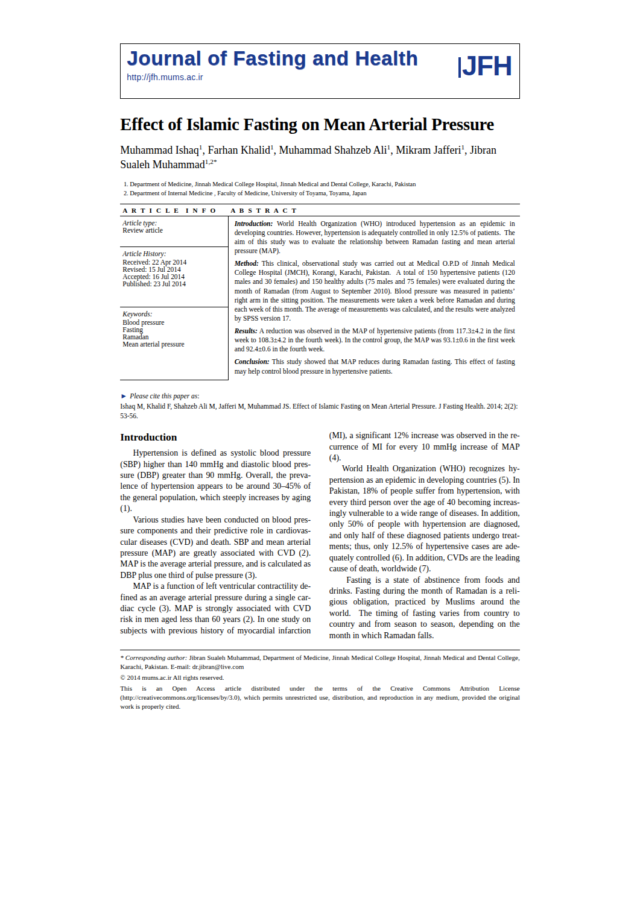Journal of Fasting and Health
http://jfh.mums.ac.ir
JFH
Effect of Islamic Fasting on Mean Arterial Pressure
Muhammad Ishaq1, Farhan Khalid1, Muhammad Shahzeb Ali1, Mikram Jafferi1, Jibran Sualeh Muhammad1,2*
Department of Medicine, Jinnah Medical College Hospital, Jinnah Medical and Dental College, Karachi, Pakistan
Department of Internal Medicine , Faculty of Medicine, University of Toyama, Toyama, Japan
| A R T I C L E I N F O | A B S T R A C T |
| --- | --- |
| Article type: Review article | Introduction: World Health Organization (WHO) introduced hypertension as an epidemic in developing countries. However, hypertension is adequately controlled in only 12.5% of patients. The aim of this study was to evaluate the relationship between Ramadan fasting and mean arterial pressure (MAP). Method: This clinical, observational study was carried out at Medical O.P.D of Jinnah Medical College Hospital (JMCH), Korangi, Karachi, Pakistan. A total of 150 hypertensive patients (120 males and 30 females) and 150 healthy adults (75 males and 75 females) were evaluated during the month of Ramadan (from August to September 2010). Blood pressure was measured in patients’ right arm in the sitting position. The measurements were taken a week before Ramadan and during each week of this month. The average of measurements was calculated, and the results were analyzed by SPSS version 17. Results: A reduction was observed in the MAP of hypertensive patients (from 117.3±4.2 in the first week to 108.3±4.2 in the fourth week). In the control group, the MAP was 93.1±0.6 in the first week and 92.4±0.6 in the fourth week. Conclusion: This study showed that MAP reduces during Ramadan fasting. This effect of fasting may help control blood pressure in hypertensive patients. |
| Article History: Received: 22 Apr 2014 Revised: 15 Jul 2014 Accepted: 16 Jul 2014 Published: 23 Jul 2014 |
| Keywords: Blood pressure Fasting Ramadan Mean arterial pressure |
►Please cite this paper as:
Ishaq M, Khalid F, Shahzeb Ali M, Jafferi M, Muhammad JS. Effect of Islamic Fasting on Mean Arterial Pressure. J Fasting Health. 2014; 2(2): 53-56.
Introduction
Hypertension is defined as systolic blood pressure (SBP) higher than 140 mmHg and diastolic blood pressure (DBP) greater than 90 mmHg. Overall, the prevalence of hypertension appears to be around 30–45% of the general population, which steeply increases by aging (1).
Various studies have been conducted on blood pressure components and their predictive role in cardiovascular diseases (CVD) and death. SBP and mean arterial pressure (MAP) are greatly associated with CVD (2). MAP is the average arterial pressure, and is calculated as DBP plus one third of pulse pressure (3).
MAP is a function of left ventricular contractility defined as an average arterial pressure during a single cardiac cycle (3). MAP is strongly associated with CVD risk in men aged less than 60 years (2). In one study on subjects with previous history of myocardial infarction (MI), a significant 12% increase was observed in the recurrence of MI for every 10 mmHg increase of MAP (4).
World Health Organization (WHO) recognizes hypertension as an epidemic in developing countries (5). In Pakistan, 18% of people suffer from hypertension, with every third person over the age of 40 becoming increasingly vulnerable to a wide range of diseases. In addition, only 50% of people with hypertension are diagnosed, and only half of these diagnosed patients undergo treatments; thus, only 12.5% of hypertensive cases are adequately controlled (6). In addition, CVDs are the leading cause of death, worldwide (7).
Fasting is a state of abstinence from foods and drinks. Fasting during the month of Ramadan is a religious obligation, practiced by Muslims around the world. The timing of fasting varies from country to country and from season to season, depending on the month in which Ramadan falls.
* Corresponding author: Jibran Sualeh Muhammad, Department of Medicine, Jinnah Medical College Hospital, Jinnah Medical and Dental College, Karachi, Pakistan. E-mail: dr.jibran@live.com
© 2014 mums.ac.ir All rights reserved.
This is an Open Access article distributed under the terms of the Creative Commons Attribution License (http://creativecommons.org/licenses/by/3.0), which permits unrestricted use, distribution, and reproduction in any medium, provided the original work is properly cited.